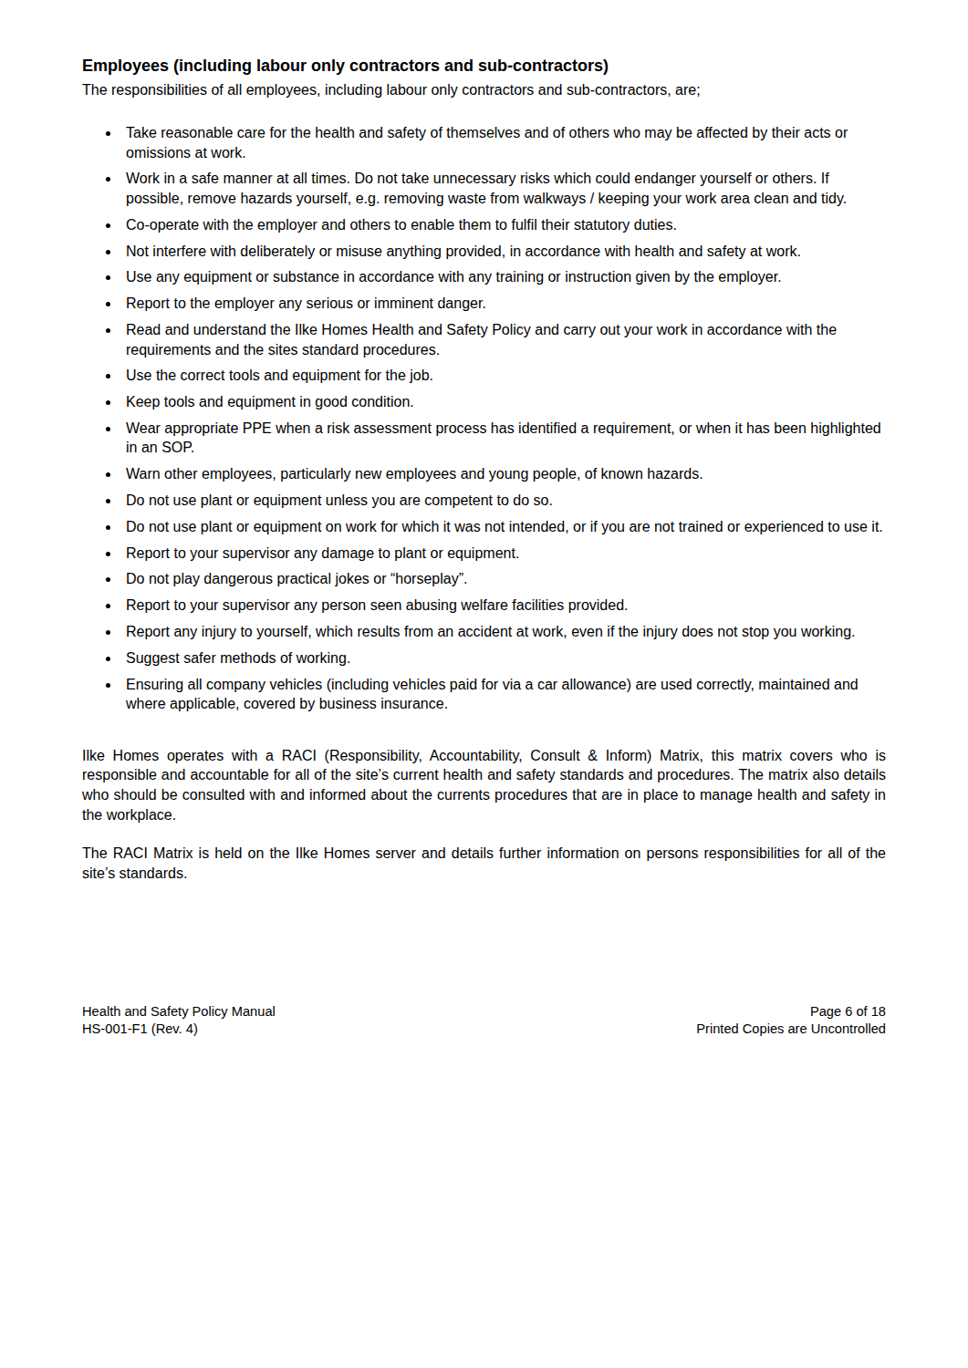Employees (including labour only contractors and sub-contractors)
The responsibilities of all employees, including labour only contractors and sub-contractors, are;
Take reasonable care for the health and safety of themselves and of others who may be affected by their acts or omissions at work.
Work in a safe manner at all times. Do not take unnecessary risks which could endanger yourself or others. If possible, remove hazards yourself, e.g. removing waste from walkways / keeping your work area clean and tidy.
Co-operate with the employer and others to enable them to fulfil their statutory duties.
Not interfere with deliberately or misuse anything provided, in accordance with health and safety at work.
Use any equipment or substance in accordance with any training or instruction given by the employer.
Report to the employer any serious or imminent danger.
Read and understand the Ilke Homes Health and Safety Policy and carry out your work in accordance with the requirements and the sites standard procedures.
Use the correct tools and equipment for the job.
Keep tools and equipment in good condition.
Wear appropriate PPE when a risk assessment process has identified a requirement, or when it has been highlighted in an SOP.
Warn other employees, particularly new employees and young people, of known hazards.
Do not use plant or equipment unless you are competent to do so.
Do not use plant or equipment on work for which it was not intended, or if you are not trained or experienced to use it.
Report to your supervisor any damage to plant or equipment.
Do not play dangerous practical jokes or “horseplay”.
Report to your supervisor any person seen abusing welfare facilities provided.
Report any injury to yourself, which results from an accident at work, even if the injury does not stop you working.
Suggest safer methods of working.
Ensuring all company vehicles (including vehicles paid for via a car allowance) are used correctly, maintained and where applicable, covered by business insurance.
Ilke Homes operates with a RACI (Responsibility, Accountability, Consult & Inform) Matrix, this matrix covers who is responsible and accountable for all of the site’s current health and safety standards and procedures. The matrix also details who should be consulted with and informed about the currents procedures that are in place to manage health and safety in the workplace.
The RACI Matrix is held on the Ilke Homes server and details further information on persons responsibilities for all of the site’s standards.
Health and Safety Policy Manual
HS-001-F1 (Rev. 4)
Page 6 of 18
Printed Copies are Uncontrolled